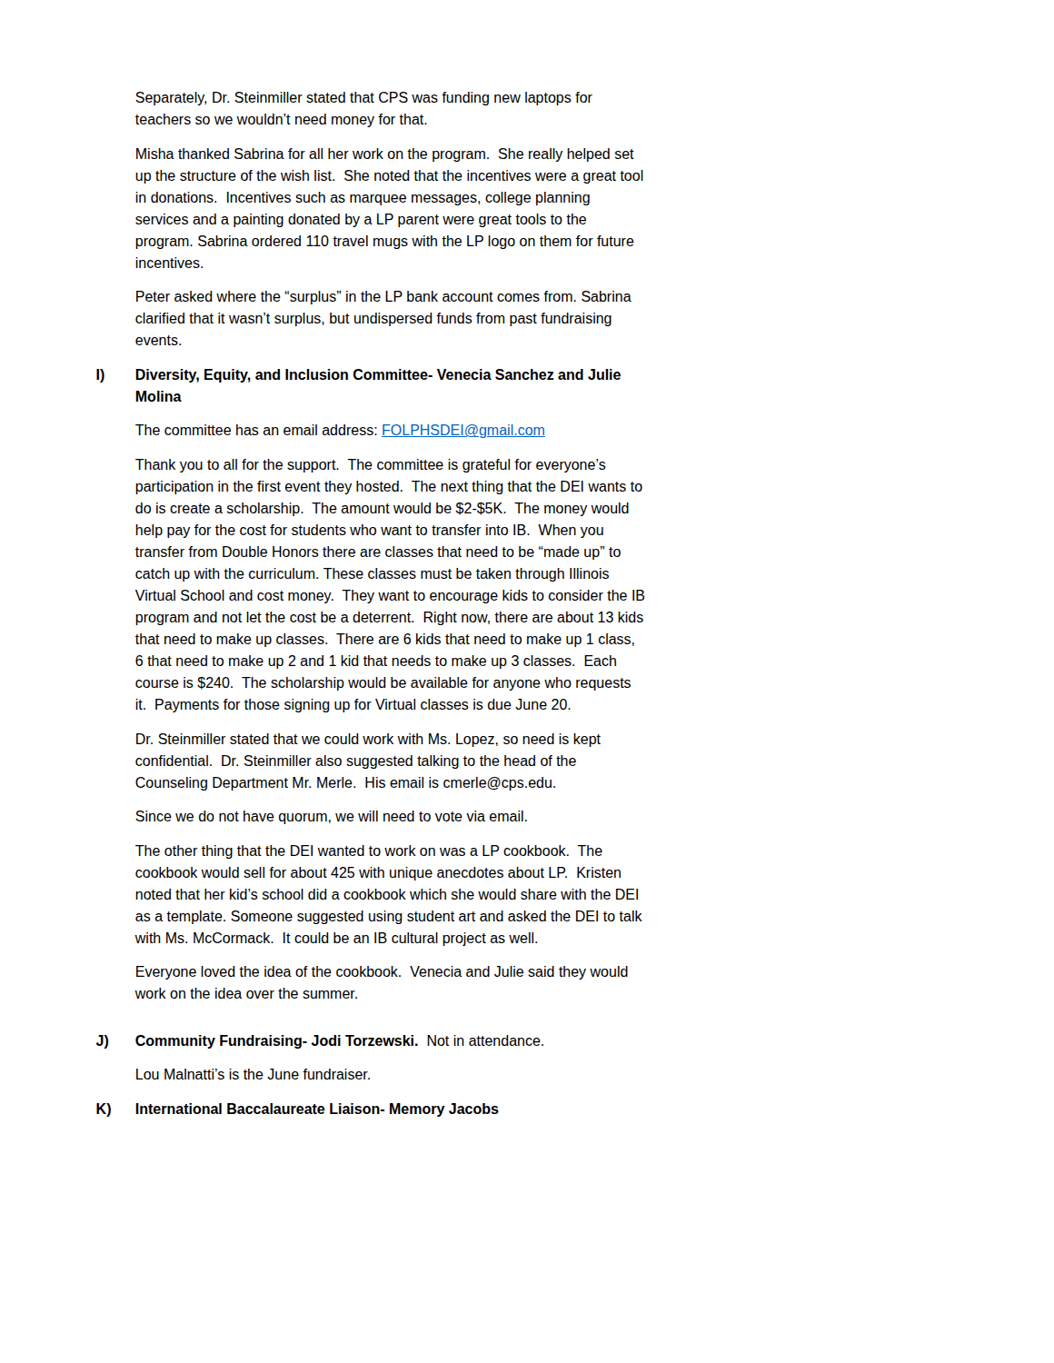Separately, Dr. Steinmiller stated that CPS was funding new laptops for teachers so we wouldn’t need money for that.
Misha thanked Sabrina for all her work on the program. She really helped set up the structure of the wish list. She noted that the incentives were a great tool in donations. Incentives such as marquee messages, college planning services and a painting donated by a LP parent were great tools to the program. Sabrina ordered 110 travel mugs with the LP logo on them for future incentives.
Peter asked where the “surplus” in the LP bank account comes from. Sabrina clarified that it wasn’t surplus, but undispersed funds from past fundraising events.
I)
Diversity, Equity, and Inclusion Committee- Venecia Sanchez and Julie Molina
The committee has an email address: FOLPHSDEI@gmail.com
Thank you to all for the support. The committee is grateful for everyone’s participation in the first event they hosted. The next thing that the DEI wants to do is create a scholarship. The amount would be $2-$5K. The money would help pay for the cost for students who want to transfer into IB. When you transfer from Double Honors there are classes that need to be “made up” to catch up with the curriculum. These classes must be taken through Illinois Virtual School and cost money. They want to encourage kids to consider the IB program and not let the cost be a deterrent. Right now, there are about 13 kids that need to make up classes. There are 6 kids that need to make up 1 class, 6 that need to make up 2 and 1 kid that needs to make up 3 classes. Each course is $240. The scholarship would be available for anyone who requests it. Payments for those signing up for Virtual classes is due June 20.
Dr. Steinmiller stated that we could work with Ms. Lopez, so need is kept confidential. Dr. Steinmiller also suggested talking to the head of the Counseling Department Mr. Merle. His email is cmerle@cps.edu.
Since we do not have quorum, we will need to vote via email.
The other thing that the DEI wanted to work on was a LP cookbook. The cookbook would sell for about 425 with unique anecdotes about LP. Kristen noted that her kid’s school did a cookbook which she would share with the DEI as a template. Someone suggested using student art and asked the DEI to talk with Ms. McCormack. It could be an IB cultural project as well.
Everyone loved the idea of the cookbook. Venecia and Julie said they would work on the idea over the summer.
J)
Community Fundraising- Jodi Torzewski. Not in attendance.
Lou Malnatti’s is the June fundraiser.
K)
International Baccalaureate Liaison- Memory Jacobs